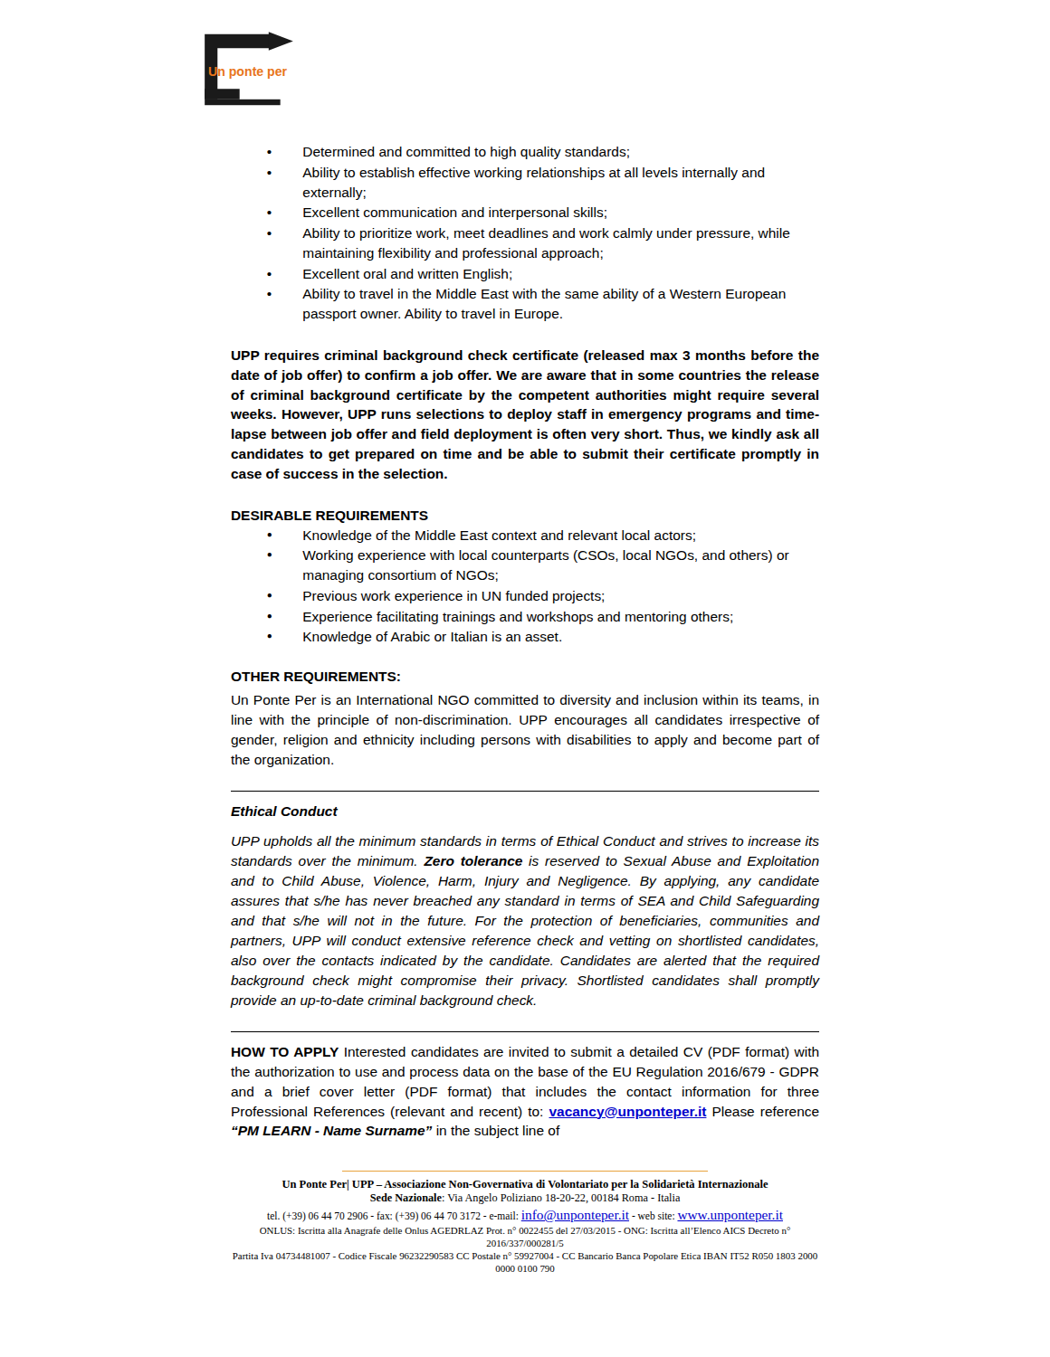Un ponte per
Determined and committed to high quality standards;
Ability to establish effective working relationships at all levels internally and externally;
Excellent communication and interpersonal skills;
Ability to prioritize work, meet deadlines and work calmly under pressure, while maintaining flexibility and professional approach;
Excellent oral and written English;
Ability to travel in the Middle East with the same ability of a Western European passport owner. Ability to travel in Europe.
UPP requires criminal background check certificate (released max 3 months before the date of job offer) to confirm a job offer. We are aware that in some countries the release of criminal background certificate by the competent authorities might require several weeks. However, UPP runs selections to deploy staff in emergency programs and time-lapse between job offer and field deployment is often very short. Thus, we kindly ask all candidates to get prepared on time and be able to submit their certificate promptly in case of success in the selection.
DESIRABLE REQUIREMENTS
Knowledge of the Middle East context and relevant local actors;
Working experience with local counterparts (CSOs, local NGOs, and others) or managing consortium of NGOs;
Previous work experience in UN funded projects;
Experience facilitating trainings and workshops and mentoring others;
Knowledge of Arabic or Italian is an asset.
OTHER REQUIREMENTS:
Un Ponte Per is an International NGO committed to diversity and inclusion within its teams, in line with the principle of non-discrimination. UPP encourages all candidates irrespective of gender, religion and ethnicity including persons with disabilities to apply and become part of the organization.
Ethical Conduct
UPP upholds all the minimum standards in terms of Ethical Conduct and strives to increase its standards over the minimum. Zero tolerance is reserved to Sexual Abuse and Exploitation and to Child Abuse, Violence, Harm, Injury and Negligence. By applying, any candidate assures that s/he has never breached any standard in terms of SEA and Child Safeguarding and that s/he will not in the future. For the protection of beneficiaries, communities and partners, UPP will conduct extensive reference check and vetting on shortlisted candidates, also over the contacts indicated by the candidate. Candidates are alerted that the required background check might compromise their privacy. Shortlisted candidates shall promptly provide an up-to-date criminal background check.
HOW TO APPLY Interested candidates are invited to submit a detailed CV (PDF format) with the authorization to use and process data on the base of the EU Regulation 2016/679 - GDPR and a brief cover letter (PDF format) that includes the contact information for three Professional References (relevant and recent) to: vacancy@unponteper.it Please reference “PM LEARN - Name Surname” in the subject line of
Un Ponte Per| UPP – Associazione Non-Governativa di Volontariato per la Solidarietà Internazionale
Sede Nazionale: Via Angelo Poliziano 18-20-22, 00184 Roma - Italia
tel. (+39) 06 44 70 2906 - fax: (+39) 06 44 70 3172 - e-mail: info@unponteper.it - web site: www.unponteper.it
ONLUS: Iscritta alla Anagrafe delle Onlus AGEDRLAZ Prot. n° 0022455 del 27/03/2015 - ONG: Iscritta all’Elenco AICS Decreto n° 2016/337/000281/5
Partita Iva 04734481007 - Codice Fiscale 96232290583 CC Postale n° 59927004 - CC Bancario Banca Popolare Etica IBAN IT52 R050 1803 2000 0000 0100 790